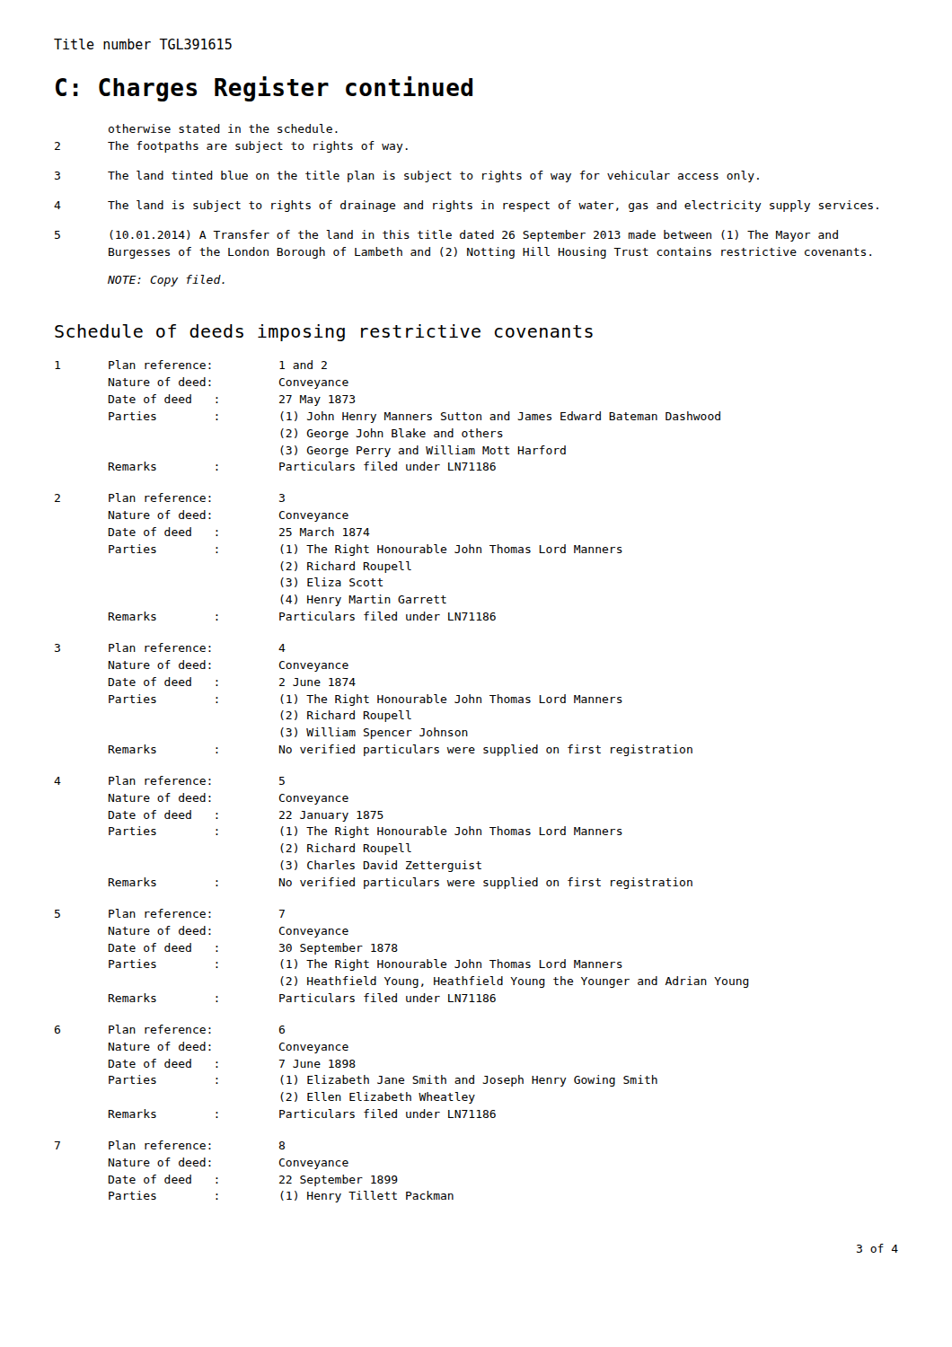Title number TGL391615
C: Charges Register continued
otherwise stated in the schedule.
2
The footpaths are subject to rights of way.
3
The land tinted blue on the title plan is subject to rights of way for vehicular access only.
4
The land is subject to rights of drainage and rights in respect of water, gas and electricity supply services.
5
(10.01.2014) A Transfer of the land in this title dated 26 September 2013 made between (1) The Mayor and Burgesses of the London Borough of Lambeth and (2) Notting Hill Housing Trust contains restrictive covenants.
NOTE: Copy filed.
Schedule of deeds imposing restrictive covenants
1
Plan reference:
1 and 2
Nature of deed:
Conveyance
Date of deed :
27 May 1873
Parties :
(1) John Henry Manners Sutton and James Edward Bateman Dashwood
(2) George John Blake and others
(3) George Perry and William Mott Harford
Remarks :
Particulars filed under LN71186
2
Plan reference:
3
Nature of deed:
Conveyance
Date of deed :
25 March 1874
Parties :
(1) The Right Honourable John Thomas Lord Manners
(2) Richard Roupell
(3) Eliza Scott
(4) Henry Martin Garrett
Remarks :
Particulars filed under LN71186
3
Plan reference:
4
Nature of deed:
Conveyance
Date of deed :
2 June 1874
Parties :
(1) The Right Honourable John Thomas Lord Manners
(2) Richard Roupell
(3) William Spencer Johnson
Remarks :
No verified particulars were supplied on first registration
4
Plan reference:
5
Nature of deed:
Conveyance
Date of deed :
22 January 1875
Parties :
(1) The Right Honourable John Thomas Lord Manners
(2) Richard Roupell
(3) Charles David Zetterguist
Remarks :
No verified particulars were supplied on first registration
5
Plan reference:
7
Nature of deed:
Conveyance
Date of deed :
30 September 1878
Parties :
(1) The Right Honourable John Thomas Lord Manners
(2) Heathfield Young, Heathfield Young the Younger and Adrian Young
Remarks :
Particulars filed under LN71186
6
Plan reference:
6
Nature of deed:
Conveyance
Date of deed :
7 June 1898
Parties :
(1) Elizabeth Jane Smith and Joseph Henry Gowing Smith
(2) Ellen Elizabeth Wheatley
Remarks :
Particulars filed under LN71186
7
Plan reference:
8
Nature of deed:
Conveyance
Date of deed :
22 September 1899
Parties :
(1) Henry Tillett Packman
3 of 4